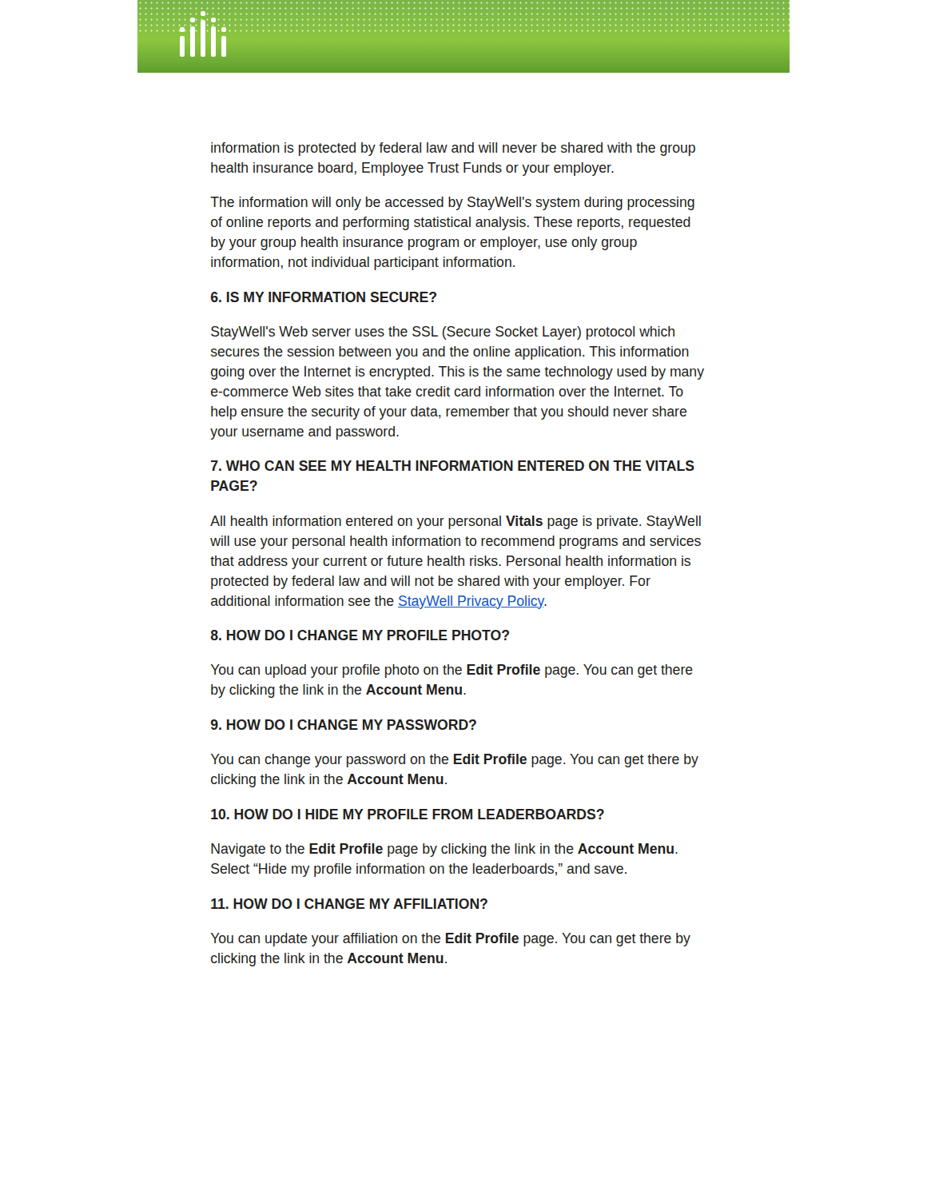information is protected by federal law and will never be shared with the group health insurance board, Employee Trust Funds or your employer.
The information will only be accessed by StayWell's system during processing of online reports and performing statistical analysis. These reports, requested by your group health insurance program or employer, use only group information, not individual participant information.
6. IS MY INFORMATION SECURE?
StayWell's Web server uses the SSL (Secure Socket Layer) protocol which secures the session between you and the online application. This information going over the Internet is encrypted. This is the same technology used by many e-commerce Web sites that take credit card information over the Internet. To help ensure the security of your data, remember that you should never share your username and password.
7. WHO CAN SEE MY HEALTH INFORMATION ENTERED ON THE VITALS PAGE?
All health information entered on your personal Vitals page is private. StayWell will use your personal health information to recommend programs and services that address your current or future health risks. Personal health information is protected by federal law and will not be shared with your employer. For additional information see the StayWell Privacy Policy.
8. HOW DO I CHANGE MY PROFILE PHOTO?
You can upload your profile photo on the Edit Profile page. You can get there by clicking the link in the Account Menu.
9. HOW DO I CHANGE MY PASSWORD?
You can change your password on the Edit Profile page. You can get there by clicking the link in the Account Menu.
10. HOW DO I HIDE MY PROFILE FROM LEADERBOARDS?
Navigate to the Edit Profile page by clicking the link in the Account Menu. Select “Hide my profile information on the leaderboards,” and save.
11. HOW DO I CHANGE MY AFFILIATION?
You can update your affiliation on the Edit Profile page. You can get there by clicking the link in the Account Menu.